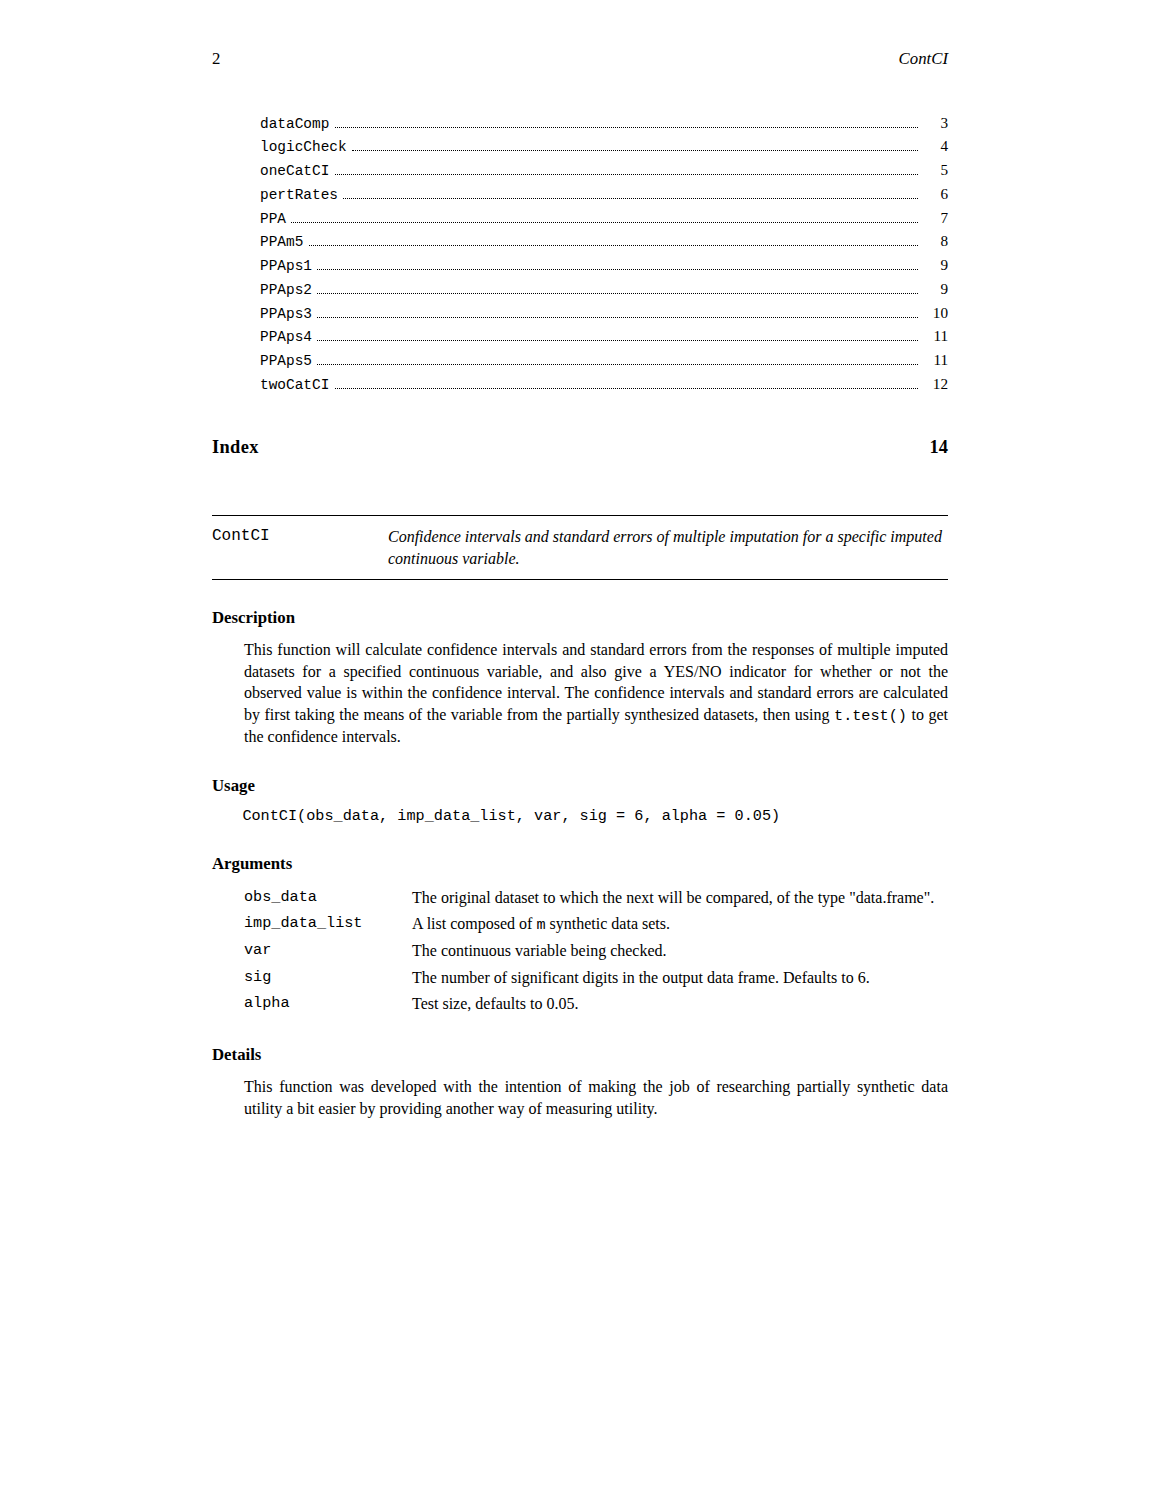2 ContCI
dataComp 3
logicCheck 4
oneCatCI 5
pertRates 6
PPA 7
PPAm5 8
PPAps1 9
PPAps2 9
PPAps3 10
PPAps4 11
PPAps5 11
twoCatCI 12
Index 14
ContCI
Confidence intervals and standard errors of multiple imputation for a specific imputed continuous variable.
Description
This function will calculate confidence intervals and standard errors from the responses of multiple imputed datasets for a specified continuous variable, and also give a YES/NO indicator for whether or not the observed value is within the confidence interval. The confidence intervals and standard errors are calculated by first taking the means of the variable from the partially synthesized datasets, then using t.test() to get the confidence intervals.
Usage
ContCI(obs_data, imp_data_list, var, sig = 6, alpha = 0.05)
Arguments
obs_data
The original dataset to which the next will be compared, of the type "data.frame".
imp_data_list
A list composed of m synthetic data sets.
var
The continuous variable being checked.
sig
The number of significant digits in the output data frame. Defaults to 6.
alpha
Test size, defaults to 0.05.
Details
This function was developed with the intention of making the job of researching partially synthetic data utility a bit easier by providing another way of measuring utility.